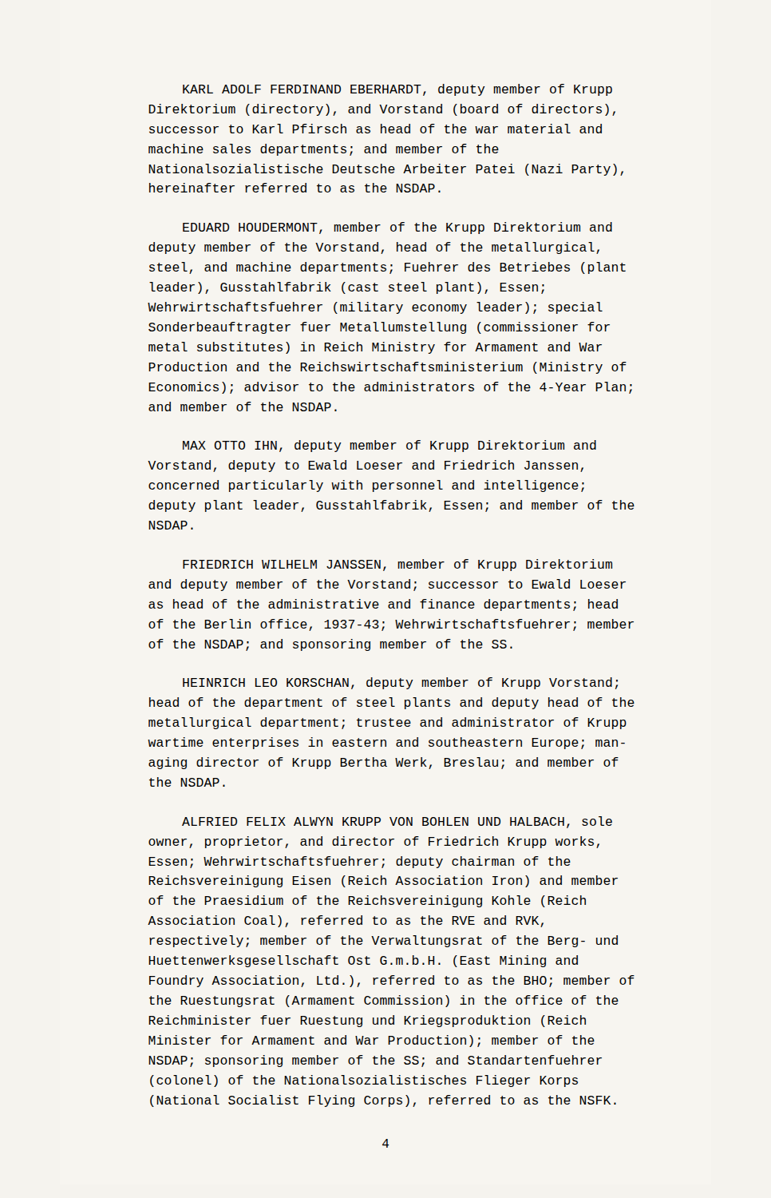KARL ADOLF FERDINAND EBERHARDT, deputy member of Krupp Direktorium (directory), and Vorstand (board of directors), successor to Karl Pfirsch as head of the war material and machine sales departments; and member of the Nationalsozialistische Deutsche Arbeiter Patei (Nazi Party), hereinafter referred to as the NSDAP.
EDUARD HOUDERMONT, member of the Krupp Direktorium and deputy member of the Vorstand, head of the metallurgical, steel, and machine departments; Fuehrer des Betriebes (plant leader), Gusstahlfabrik (cast steel plant), Essen; Wehrwirtschafts­fuehrer (military economy leader); special Sonderbeauftragter fuer Metallumstellung (commissioner for metal substitutes) in Reich Ministry for Armament and War Production and the Reichswirtschaftsministerium (Ministry of Economics); advisor to the administrators of the 4-Year Plan; and member of the NSDAP.
MAX OTTO IHN, deputy member of Krupp Direktorium and Vorstand, deputy to Ewald Loeser and Friedrich Janssen, concerned par­ticularly with personnel and intelligence; deputy plant leader, Gusstahlfabrik, Essen; and member of the NSDAP.
FRIEDRICH WILHELM JANSSEN, member of Krupp Direktorium and deputy member of the Vorstand; successor to Ewald Loeser as head of the administrative and finance departments; head of the Berlin office, 1937-43; Wehrwirtschaftsfuehrer; member of the NSDAP; and sponsoring member of the SS.
HEINRICH LEO KORSCHAN, deputy member of Krupp Vorstand; head of the department of steel plants and deputy head of the metallurgical department; trustee and administrator of Krupp wartime enterprises in eastern and southeastern Europe; man­aging director of Krupp Bertha Werk, Breslau; and member of the NSDAP.
ALFRIED FELIX ALWYN KRUPP VON BOHLEN UND HALBACH, sole owner, proprietor, and director of Friedrich Krupp works, Essen; Wehrwirtschaftsfuehrer; deputy chairman of the Reichsvereinigung Eisen (Reich Association Iron) and member of the Praesidium of the Reichsvereinigung Kohle (Reich Association Coal), re­ferred to as the RVE and RVK, respectively; member of the Verwaltungsrat of the Berg- und Huettenwerksgesellschaft Ost G.m.b.H. (East Mining and Foundry Association, Ltd.), referred to as the BHO; member of the Ruestungsrat (Armament Commission) in the office of the Reichminister fuer Ruestung und Kriegs­produktion (Reich Minister for Armament and War Production); member of the NSDAP; sponsoring member of the SS; and Stand­artenfuehrer (colonel) of the Nationalsozialistisches Flieger Korps (National Socialist Flying Corps), referred to as the NSFK.
4